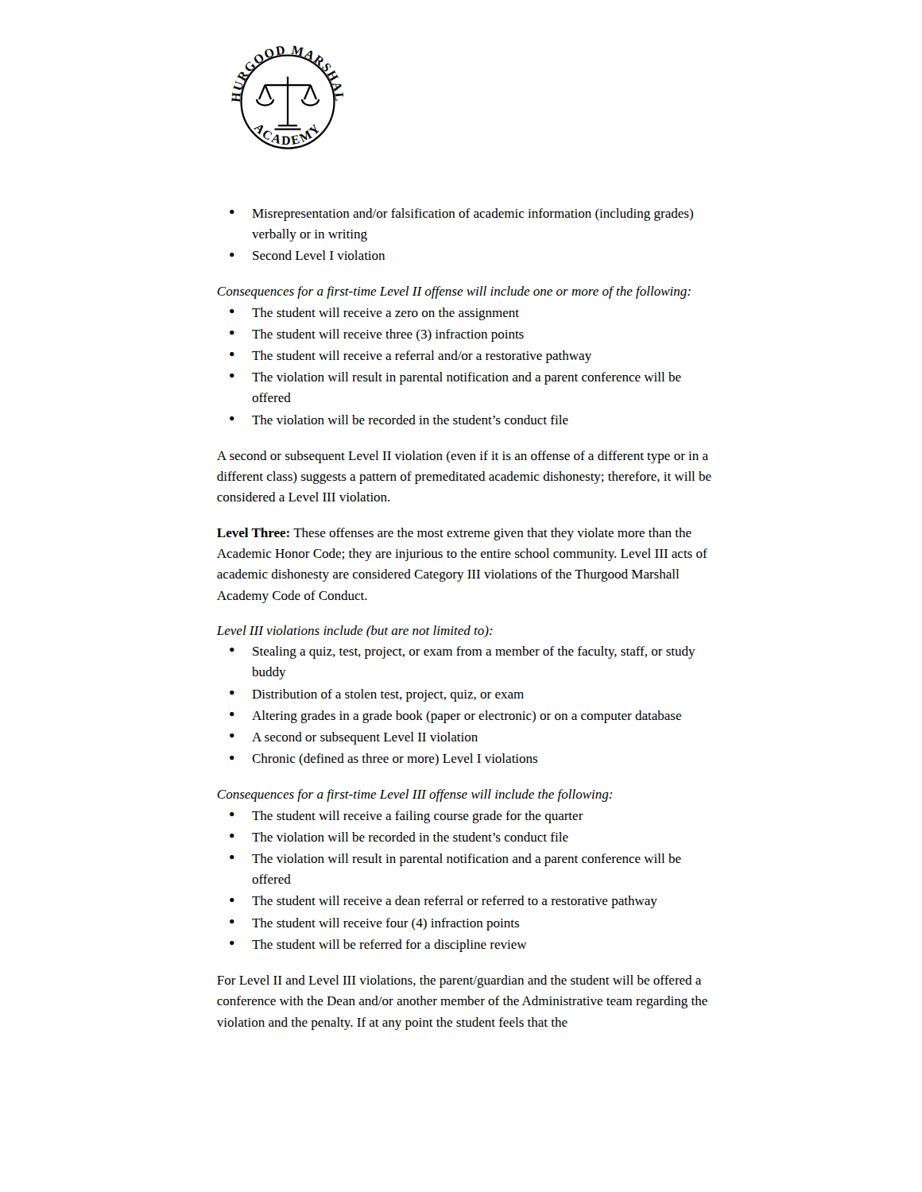Misrepresentation and/or falsification of academic information (including grades) verbally or in writing
Second Level I violation
Consequences for a first-time Level II offense will include one or more of the following:
The student will receive a zero on the assignment
The student will receive three (3) infraction points
The student will receive a referral and/or a restorative pathway
The violation will result in parental notification and a parent conference will be offered
The violation will be recorded in the student’s conduct file
A second or subsequent Level II violation (even if it is an offense of a different type or in a different class) suggests a pattern of premeditated academic dishonesty; therefore, it will be considered a Level III violation.
Level Three: These offenses are the most extreme given that they violate more than the Academic Honor Code; they are injurious to the entire school community. Level III acts of academic dishonesty are considered Category III violations of the Thurgood Marshall Academy Code of Conduct.
Level III violations include (but are not limited to):
Stealing a quiz, test, project, or exam from a member of the faculty, staff, or study buddy
Distribution of a stolen test, project, quiz, or exam
Altering grades in a grade book (paper or electronic) or on a computer database
A second or subsequent Level II violation
Chronic (defined as three or more) Level I violations
Consequences for a first-time Level III offense will include the following:
The student will receive a failing course grade for the quarter
The violation will be recorded in the student’s conduct file
The violation will result in parental notification and a parent conference will be offered
The student will receive a dean referral or referred to a restorative pathway
The student will receive four (4) infraction points
The student will be referred for a discipline review
For Level II and Level III violations, the parent/guardian and the student will be offered a conference with the Dean and/or another member of the Administrative team regarding the violation and the penalty. If at any point the student feels that the